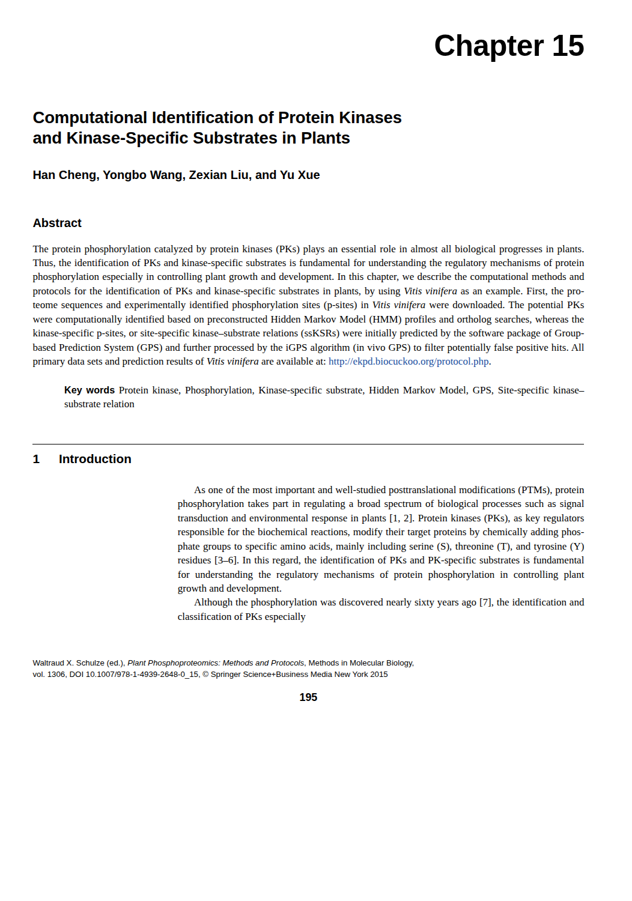Chapter 15
Computational Identification of Protein Kinases
and Kinase-Specific Substrates in Plants
Han Cheng, Yongbo Wang, Zexian Liu, and Yu Xue
Abstract
The protein phosphorylation catalyzed by protein kinases (PKs) plays an essential role in almost all biological progresses in plants. Thus, the identification of PKs and kinase-specific substrates is fundamental for understanding the regulatory mechanisms of protein phosphorylation especially in controlling plant growth and development. In this chapter, we describe the computational methods and protocols for the identification of PKs and kinase-specific substrates in plants, by using Vitis vinifera as an example. First, the proteome sequences and experimentally identified phosphorylation sites (p-sites) in Vitis vinifera were downloaded. The potential PKs were computationally identified based on preconstructed Hidden Markov Model (HMM) profiles and ortholog searches, whereas the kinase-specific p-sites, or site-specific kinase–substrate relations (ssKSRs) were initially predicted by the software package of Group-based Prediction System (GPS) and further processed by the iGPS algorithm (in vivo GPS) to filter potentially false positive hits. All primary data sets and prediction results of Vitis vinifera are available at: http://ekpd.biocuckoo.org/protocol.php.
Key words Protein kinase, Phosphorylation, Kinase-specific substrate, Hidden Markov Model, GPS, Site-specific kinase–substrate relation
1 Introduction
As one of the most important and well-studied posttranslational modifications (PTMs), protein phosphorylation takes part in regulating a broad spectrum of biological processes such as signal transduction and environmental response in plants [1, 2]. Protein kinases (PKs), as key regulators responsible for the biochemical reactions, modify their target proteins by chemically adding phosphate groups to specific amino acids, mainly including serine (S), threonine (T), and tyrosine (Y) residues [3–6]. In this regard, the identification of PKs and PK-specific substrates is fundamental for understanding the regulatory mechanisms of protein phosphorylation in controlling plant growth and development.
Although the phosphorylation was discovered nearly sixty years ago [7], the identification and classification of PKs especially
Waltraud X. Schulze (ed.), Plant Phosphoproteomics: Methods and Protocols, Methods in Molecular Biology,
vol. 1306, DOI 10.1007/978-1-4939-2648-0_15, © Springer Science+Business Media New York 2015
195